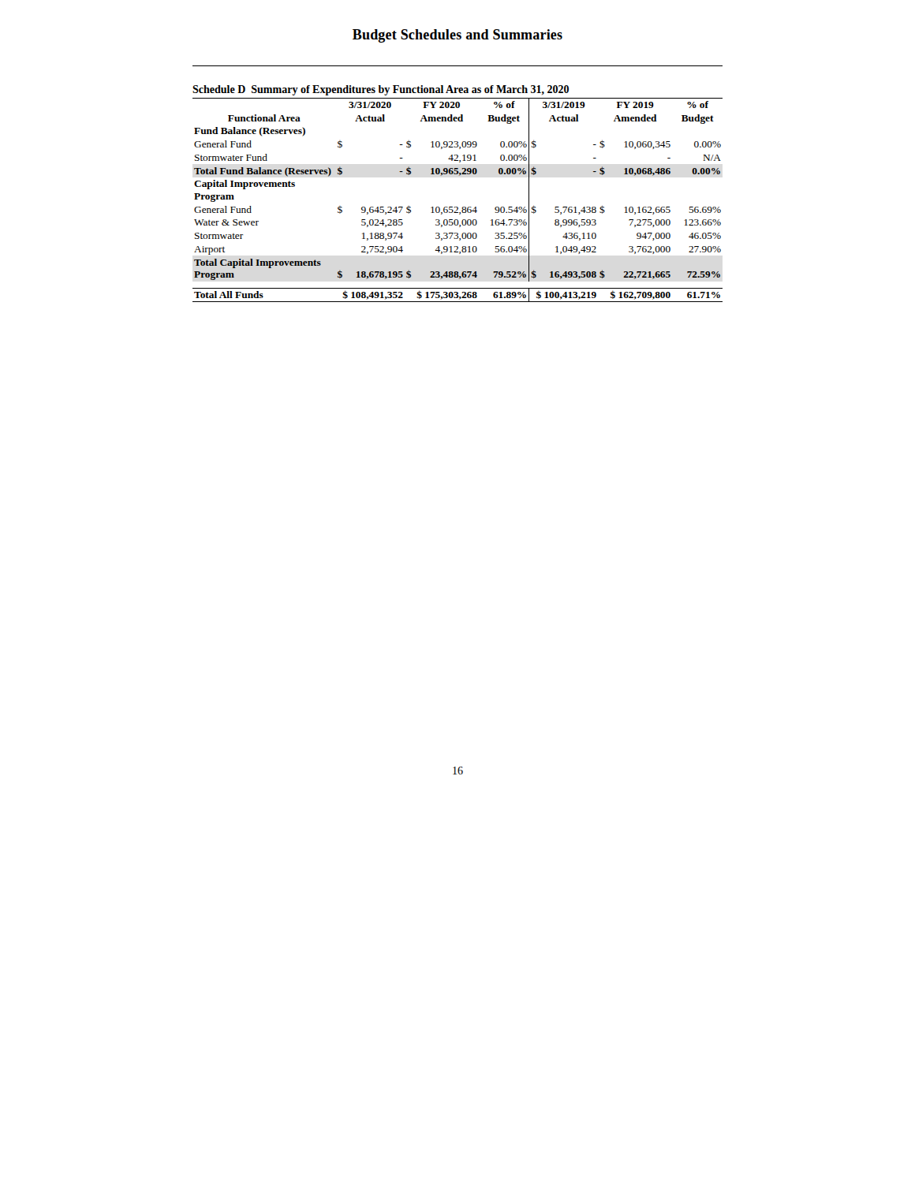Budget Schedules and Summaries
Schedule D Summary of Expenditures by Functional Area as of March 31, 2020
| | 3/31/2020 | FY 2020 | % of | 3/31/2019 | FY 2019 | % of |
| --- | --- | --- | --- | --- | --- | --- |
| Functional Area | Actual | Amended | Budget | Actual | Amended | Budget |
| Fund Balance (Reserves) | | | | | | |
| General Fund | $ - | $ 10,923,099 | 0.00% | $ - | $ 10,060,345 | 0.00% |
| Stormwater Fund | - | 42,191 | 0.00% | - | - | N/A |
| Total Fund Balance (Reserves) | $ - | $ 10,965,290 | 0.00% | $ - | $ 10,068,486 | 0.00% |
| Capital Improvements Program | | | | | | |
| General Fund | $ 9,645,247 | $ 10,652,864 | 90.54% | $ 5,761,438 | $ 10,162,665 | 56.69% |
| Water & Sewer | 5,024,285 | 3,050,000 | 164.73% | 8,996,593 | 7,275,000 | 123.66% |
| Stormwater | 1,188,974 | 3,373,000 | 35.25% | 436,110 | 947,000 | 46.05% |
| Airport | 2,752,904 | 4,912,810 | 56.04% | 1,049,492 | 3,762,000 | 27.90% |
| Total Capital Improvements Program | $ 18,678,195 | $ 23,488,674 | 79.52% | $ 16,493,508 | $ 22,721,665 | 72.59% |
| Total All Funds | $ 108,491,352 | $ 175,303,268 | 61.89% | $ 100,413,219 | $ 162,709,800 | 61.71% |
16